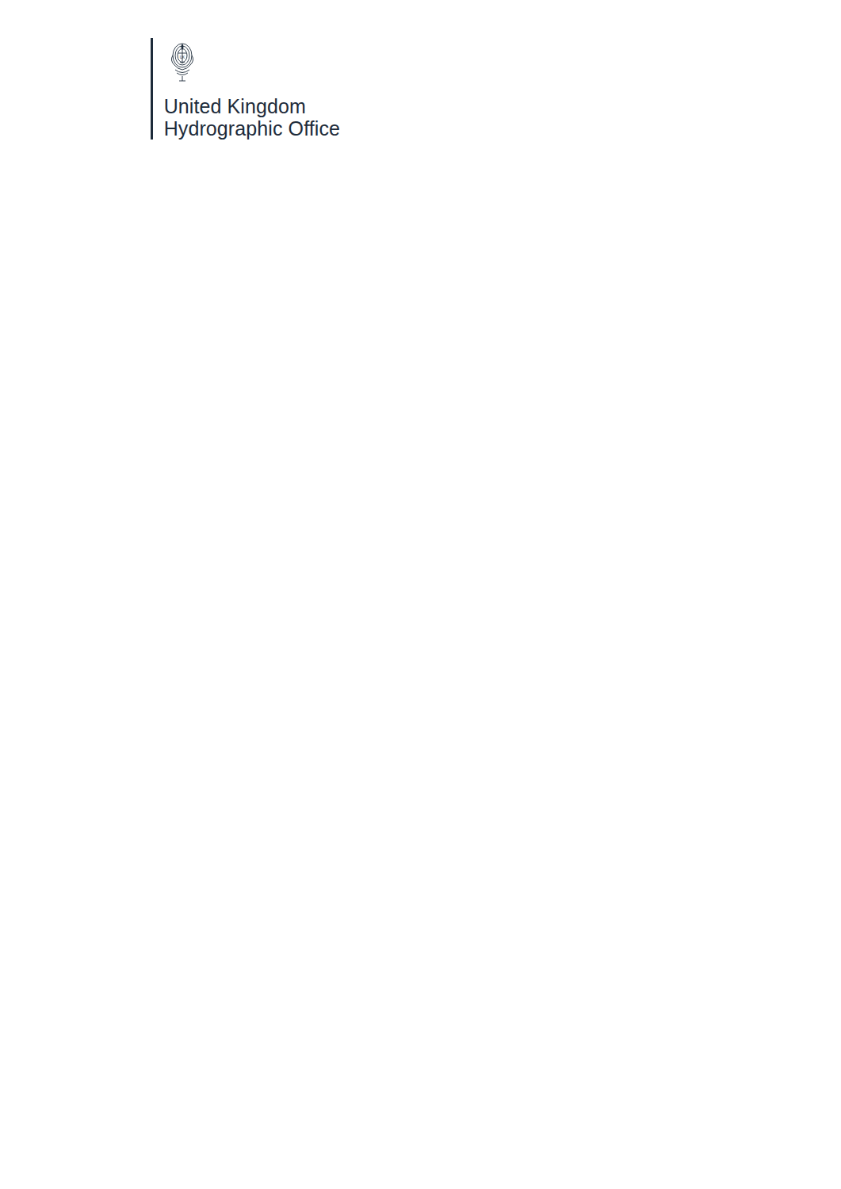United Kingdom Hydrographic Office crest UK
United Kingdom Hydrographic Office